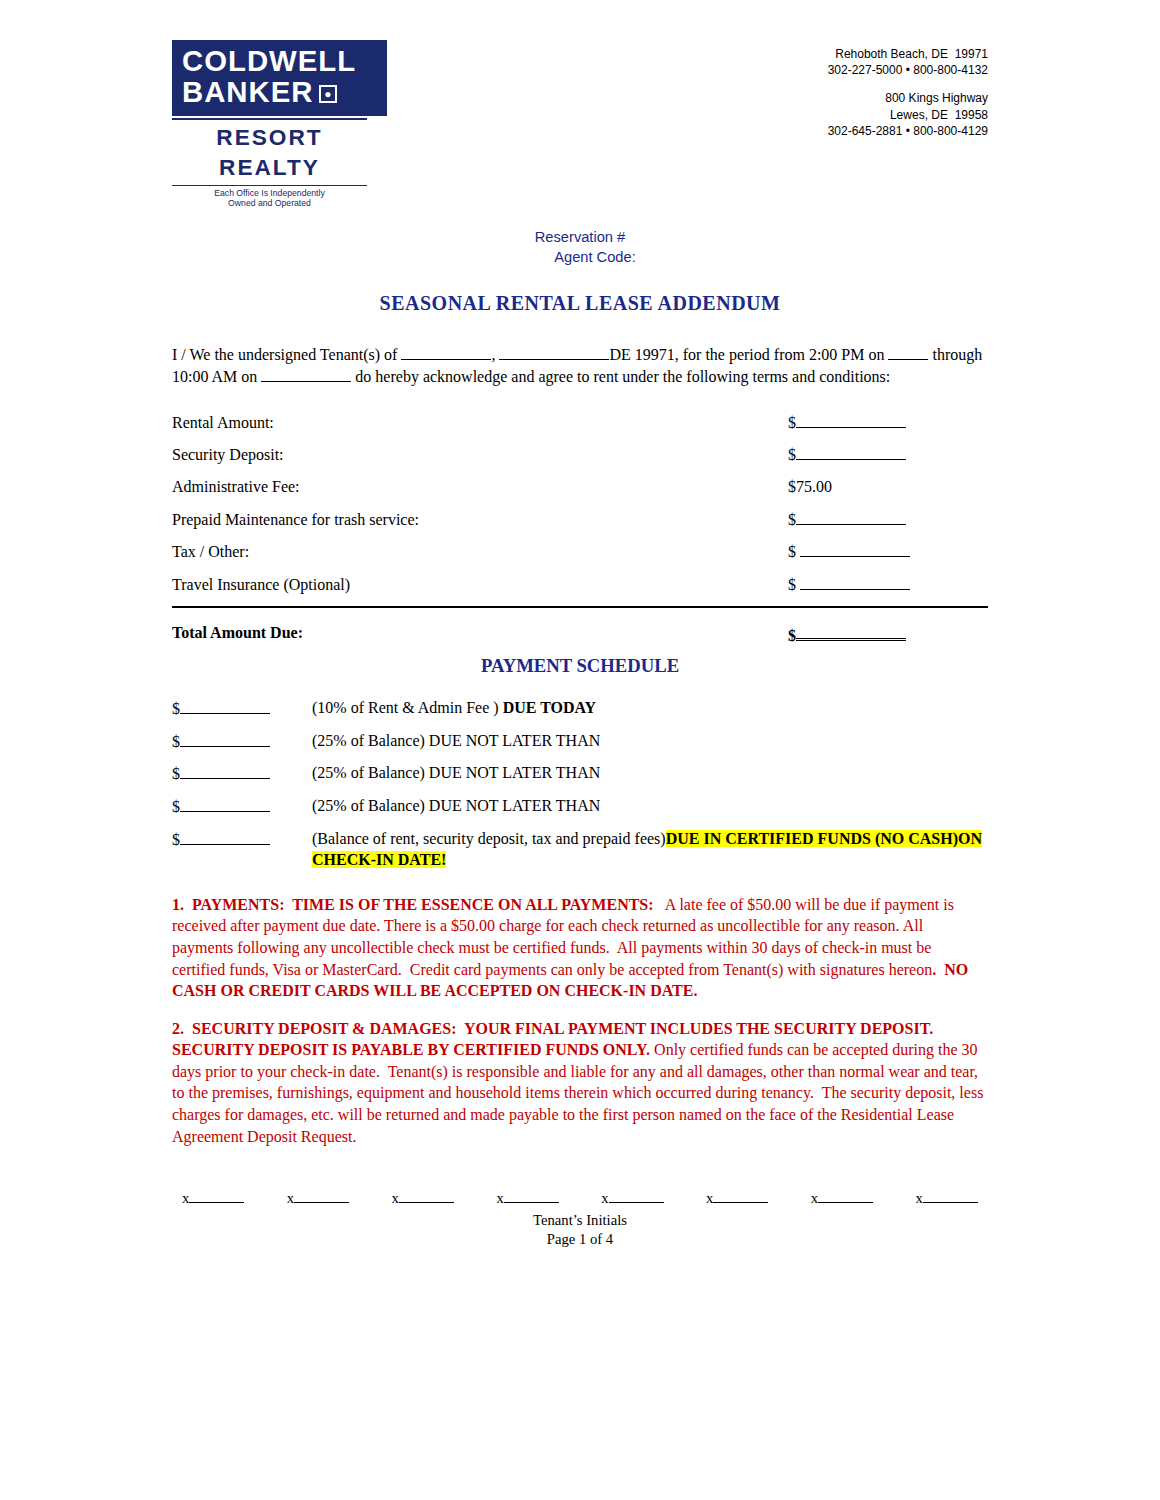COLDWELL
BANKER●
RESORT REALTY
Each Office Is Independently
Owned and Operated
Rehoboth Beach, DE 19971
302-227-5000 • 800-800-4132 800 Kings Highway
Lewes, DE 19958
302-645-2881 • 800-800-4129
Reservation # Agent Code:
SEASONAL RENTAL LEASE ADDENDUM
I / We the undersigned Tenant(s) of , DE 19971, for the period from 2:00 PM on through 10:00 AM on do hereby acknowledge and agree to rent under the following terms and conditions:
| Rental Amount: | $ |
| Security Deposit: | $ |
| Administrative Fee: | $75.00 |
| Prepaid Maintenance for trash service: | $ |
| Tax / Other: | $ |
| Travel Insurance (Optional) | $ |
Total Amount Due:
$
PAYMENT SCHEDULE
| $ | (10% of Rent & Admin Fee ) DUE TODAY |
| $ | (25% of Balance) DUE NOT LATER THAN |
| $ | (25% of Balance) DUE NOT LATER THAN |
| $ | (25% of Balance) DUE NOT LATER THAN |
| $ | (Balance of rent, security deposit, tax and prepaid fees) DUE IN CERTIFIED FUNDS (NO CASH)ON CHECK-IN DATE! |
1. PAYMENTS: TIME IS OF THE ESSENCE ON ALL PAYMENTS: A late fee of $50.00 will be due if payment is received after payment due date. There is a $50.00 charge for each check returned as uncollectible for any reason. All payments following any uncollectible check must be certified funds. All payments within 30 days of check-in must be certified funds, Visa or MasterCard. Credit card payments can only be accepted from Tenant(s) with signatures hereon. NO CASH OR CREDIT CARDS WILL BE ACCEPTED ON CHECK-IN DATE.
2. SECURITY DEPOSIT & DAMAGES: YOUR FINAL PAYMENT INCLUDES THE SECURITY DEPOSIT. SECURITY DEPOSIT IS PAYABLE BY CERTIFIED FUNDS ONLY. Only certified funds can be accepted during the 30 days prior to your check-in date. Tenant(s) is responsible and liable for any and all damages, other than normal wear and tear, to the premises, furnishings, equipment and household items therein which occurred during tenancy. The security deposit, less charges for damages, etc. will be returned and made payable to the first person named on the face of the Residential Lease Agreement Deposit Request.
x x x x x x x x
Tenant’s Initials
Page 1 of 4